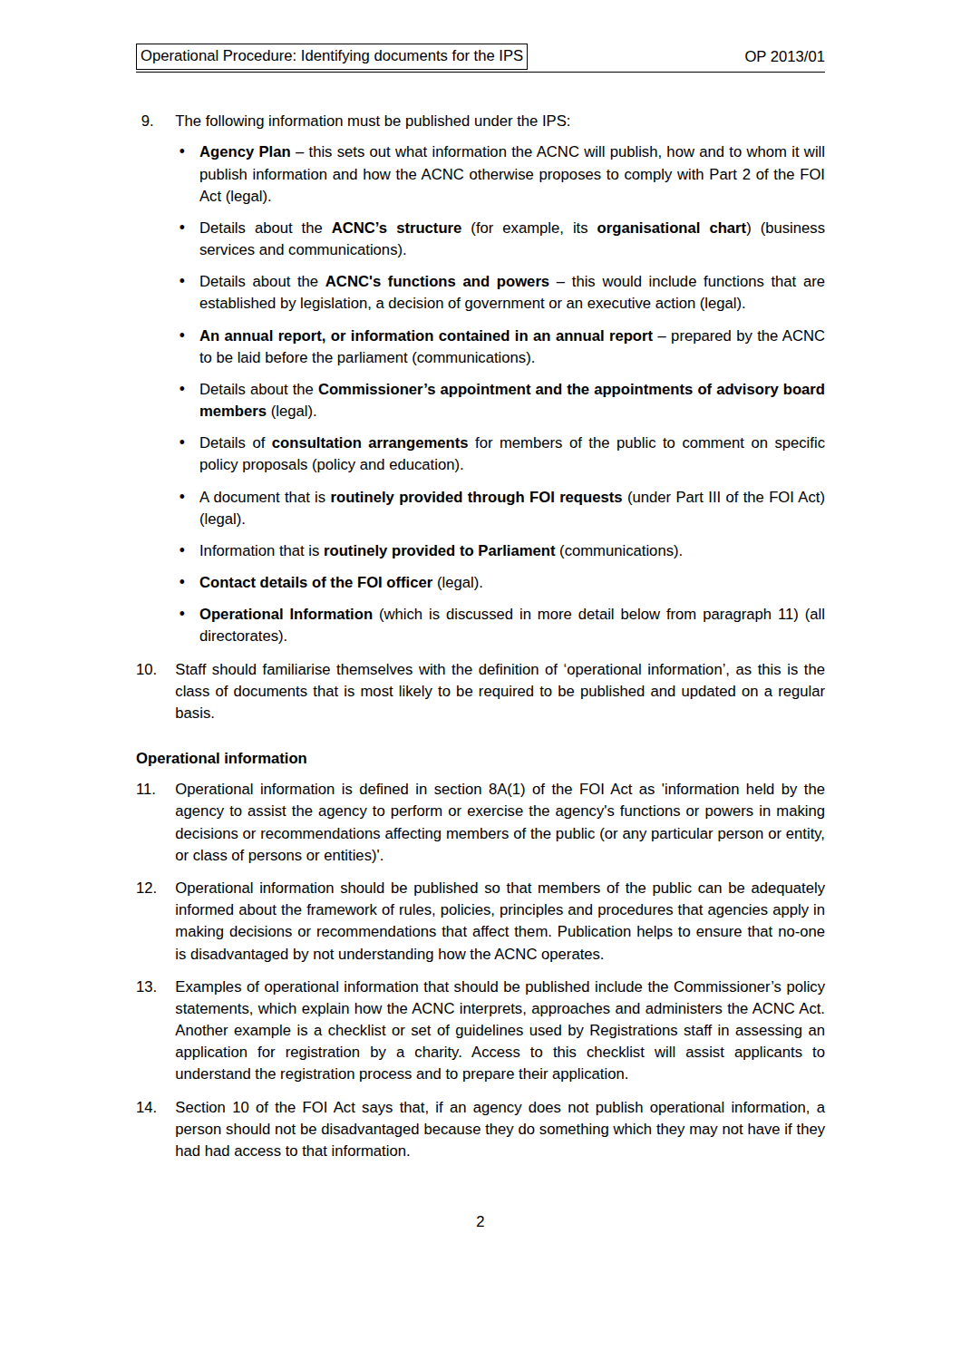Operational Procedure: Identifying documents for the IPS OP 2013/01
The following information must be published under the IPS:
Agency Plan – this sets out what information the ACNC will publish, how and to whom it will publish information and how the ACNC otherwise proposes to comply with Part 2 of the FOI Act (legal).
Details about the ACNC’s structure (for example, its organisational chart) (business services and communications).
Details about the ACNC's functions and powers – this would include functions that are established by legislation, a decision of government or an executive action (legal).
An annual report, or information contained in an annual report – prepared by the ACNC to be laid before the parliament (communications).
Details about the Commissioner’s appointment and the appointments of advisory board members (legal).
Details of consultation arrangements for members of the public to comment on specific policy proposals (policy and education).
A document that is routinely provided through FOI requests (under Part III of the FOI Act) (legal).
Information that is routinely provided to Parliament (communications).
Contact details of the FOI officer (legal).
Operational Information (which is discussed in more detail below from paragraph 11) (all directorates).
Staff should familiarise themselves with the definition of ‘operational information’, as this is the class of documents that is most likely to be required to be published and updated on a regular basis.
Operational information
Operational information is defined in section 8A(1) of the FOI Act as 'information held by the agency to assist the agency to perform or exercise the agency's functions or powers in making decisions or recommendations affecting members of the public (or any particular person or entity, or class of persons or entities)'.
Operational information should be published so that members of the public can be adequately informed about the framework of rules, policies, principles and procedures that agencies apply in making decisions or recommendations that affect them. Publication helps to ensure that no-one is disadvantaged by not understanding how the ACNC operates.
Examples of operational information that should be published include the Commissioner’s policy statements, which explain how the ACNC interprets, approaches and administers the ACNC Act. Another example is a checklist or set of guidelines used by Registrations staff in assessing an application for registration by a charity. Access to this checklist will assist applicants to understand the registration process and to prepare their application.
Section 10 of the FOI Act says that, if an agency does not publish operational information, a person should not be disadvantaged because they do something which they may not have if they had had access to that information.
2